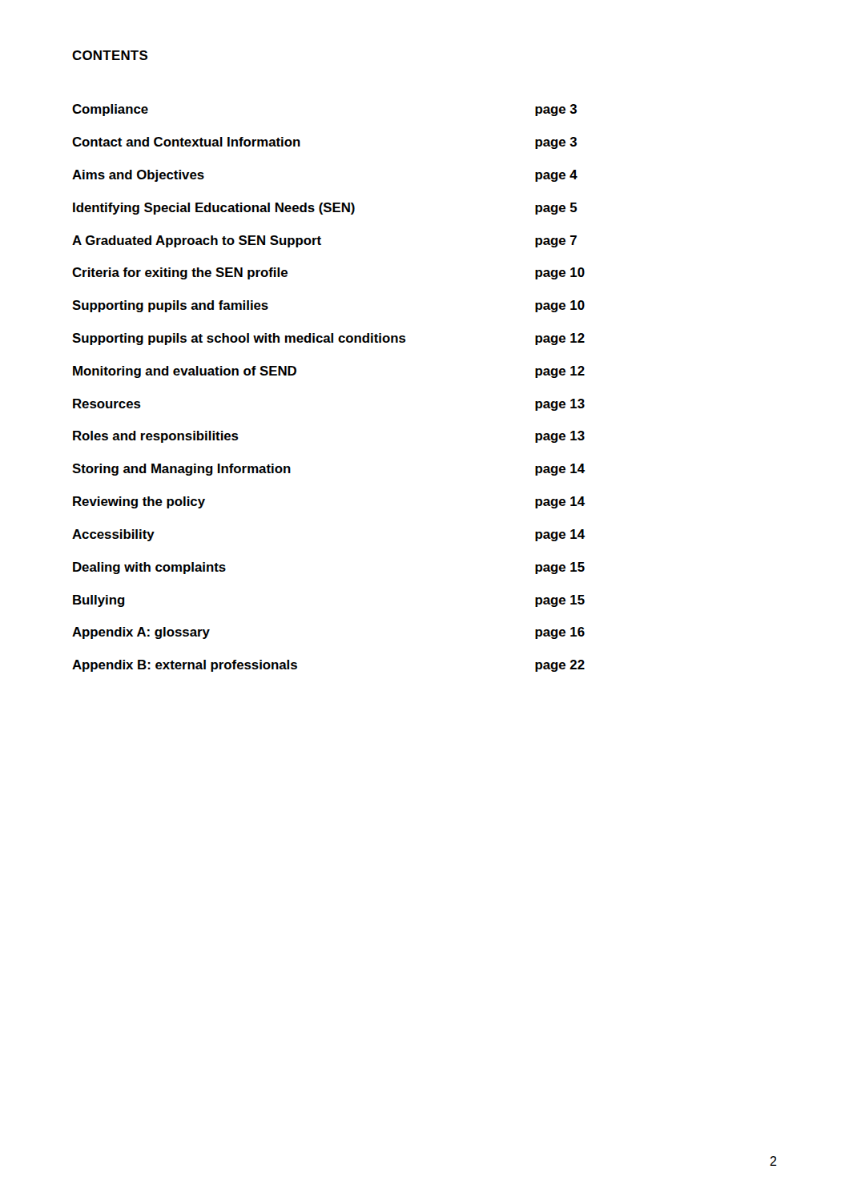CONTENTS
| Compliance | page 3 |
| Contact and Contextual Information | page 3 |
| Aims and Objectives | page 4 |
| Identifying Special Educational Needs (SEN) | page 5 |
| A Graduated Approach to SEN Support | page 7 |
| Criteria for exiting the SEN profile | page 10 |
| Supporting pupils and families | page 10 |
| Supporting pupils at school with medical conditions | page 12 |
| Monitoring and evaluation of SEND | page 12 |
| Resources | page 13 |
| Roles and responsibilities | page 13 |
| Storing and Managing Information | page 14 |
| Reviewing the policy | page 14 |
| Accessibility | page 14 |
| Dealing with complaints | page 15 |
| Bullying | page 15 |
| Appendix A: glossary | page 16 |
| Appendix B: external professionals | page 22 |
2